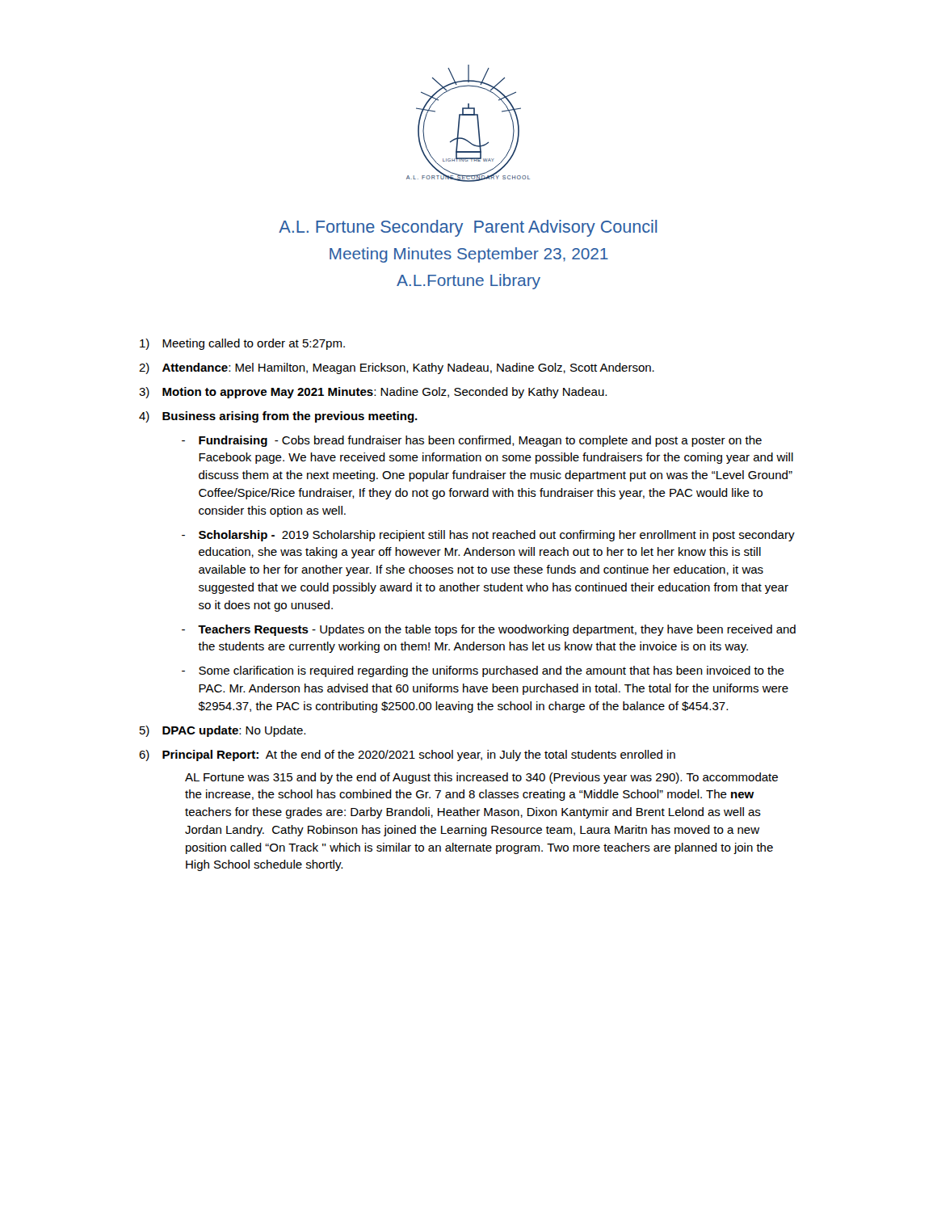A.L. FORTUNE SECONDARY SCHOOL LIGHTING THE WAY
A.L. Fortune Secondary Parent Advisory Council
Meeting Minutes September 23, 2021
A.L.Fortune Library
Meeting called to order at 5:27pm.
Attendance: Mel Hamilton, Meagan Erickson, Kathy Nadeau, Nadine Golz, Scott Anderson.
Motion to approve May 2021 Minutes: Nadine Golz, Seconded by Kathy Nadeau.
Business arising from the previous meeting.
Fundraising - Cobs bread fundraiser has been confirmed, Meagan to complete and post a poster on the Facebook page. We have received some information on some possible fundraisers for the coming year and will discuss them at the next meeting. One popular fundraiser the music department put on was the “Level Ground” Coffee/Spice/Rice fundraiser, If they do not go forward with this fundraiser this year, the PAC would like to consider this option as well.
Scholarship - 2019 Scholarship recipient still has not reached out confirming her enrollment in post secondary education, she was taking a year off however Mr. Anderson will reach out to her to let her know this is still available to her for another year. If she chooses not to use these funds and continue her education, it was suggested that we could possibly award it to another student who has continued their education from that year so it does not go unused.
Teachers Requests - Updates on the table tops for the woodworking department, they have been received and the students are currently working on them! Mr. Anderson has let us know that the invoice is on its way.
Some clarification is required regarding the uniforms purchased and the amount that has been invoiced to the PAC. Mr. Anderson has advised that 60 uniforms have been purchased in total. The total for the uniforms were $2954.37, the PAC is contributing $2500.00 leaving the school in charge of the balance of $454.37.
DPAC update: No Update.
Principal Report: At the end of the 2020/2021 school year, in July the total students enrolled in
AL Fortune was 315 and by the end of August this increased to 340 (Previous year was 290). To accommodate the increase, the school has combined the Gr. 7 and 8 classes creating a “Middle School” model. The new teachers for these grades are: Darby Brandoli, Heather Mason, Dixon Kantymir and Brent Lelond as well as Jordan Landry. Cathy Robinson has joined the Learning Resource team, Laura Maritn has moved to a new position called “On Track '' which is similar to an alternate program. Two more teachers are planned to join the High School schedule shortly.